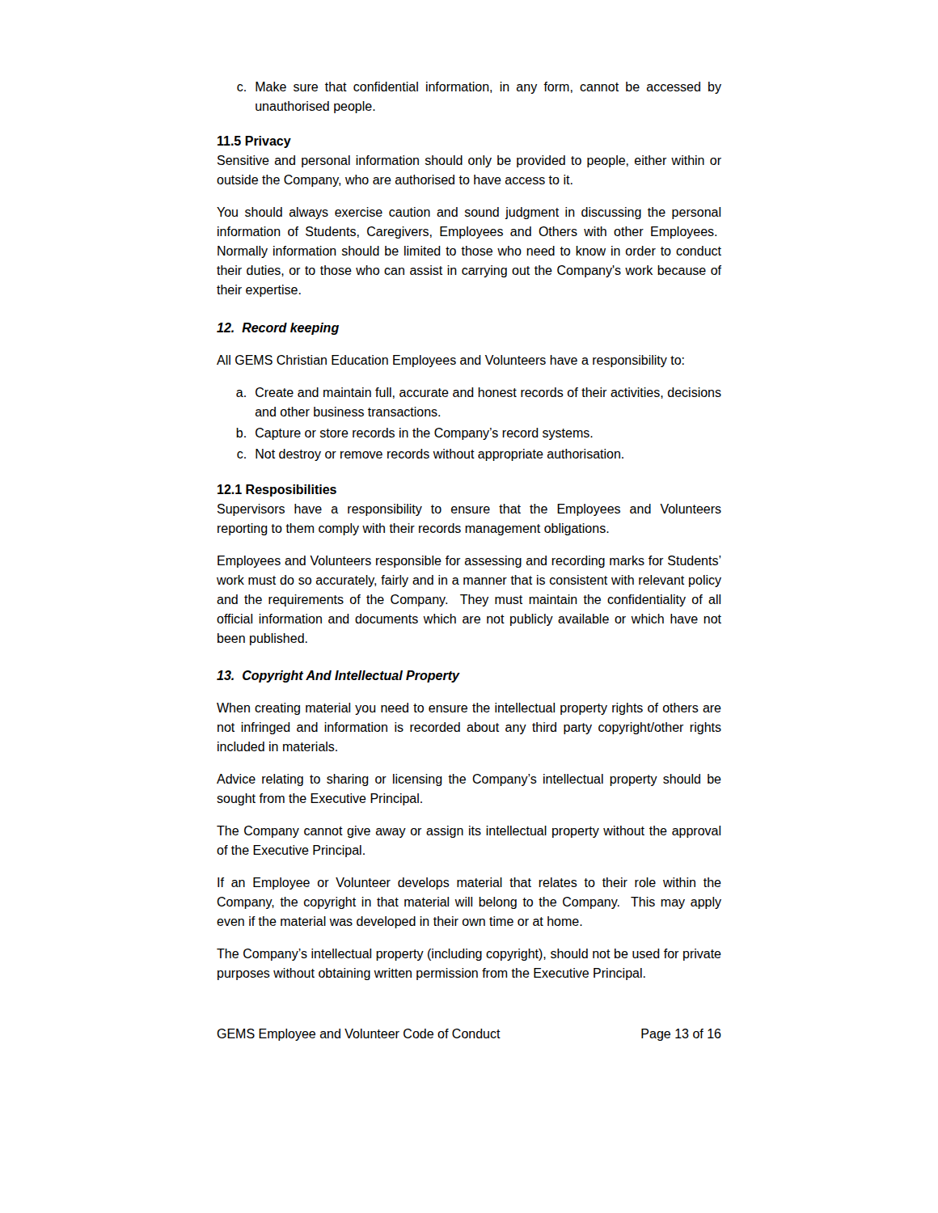Make sure that confidential information, in any form, cannot be accessed by unauthorised people.
11.5 Privacy
Sensitive and personal information should only be provided to people, either within or outside the Company, who are authorised to have access to it.
You should always exercise caution and sound judgment in discussing the personal information of Students, Caregivers, Employees and Others with other Employees. Normally information should be limited to those who need to know in order to conduct their duties, or to those who can assist in carrying out the Company's work because of their expertise.
12. Record keeping
All GEMS Christian Education Employees and Volunteers have a responsibility to:
Create and maintain full, accurate and honest records of their activities, decisions and other business transactions.
Capture or store records in the Company’s record systems.
Not destroy or remove records without appropriate authorisation.
12.1 Resposibilities
Supervisors have a responsibility to ensure that the Employees and Volunteers reporting to them comply with their records management obligations.
Employees and Volunteers responsible for assessing and recording marks for Students’ work must do so accurately, fairly and in a manner that is consistent with relevant policy and the requirements of the Company. They must maintain the confidentiality of all official information and documents which are not publicly available or which have not been published.
13. Copyright And Intellectual Property
When creating material you need to ensure the intellectual property rights of others are not infringed and information is recorded about any third party copyright/other rights included in materials.
Advice relating to sharing or licensing the Company’s intellectual property should be sought from the Executive Principal.
The Company cannot give away or assign its intellectual property without the approval of the Executive Principal.
If an Employee or Volunteer develops material that relates to their role within the Company, the copyright in that material will belong to the Company. This may apply even if the material was developed in their own time or at home.
The Company’s intellectual property (including copyright), should not be used for private purposes without obtaining written permission from the Executive Principal.
GEMS Employee and Volunteer Code of Conduct Page 13 of 16